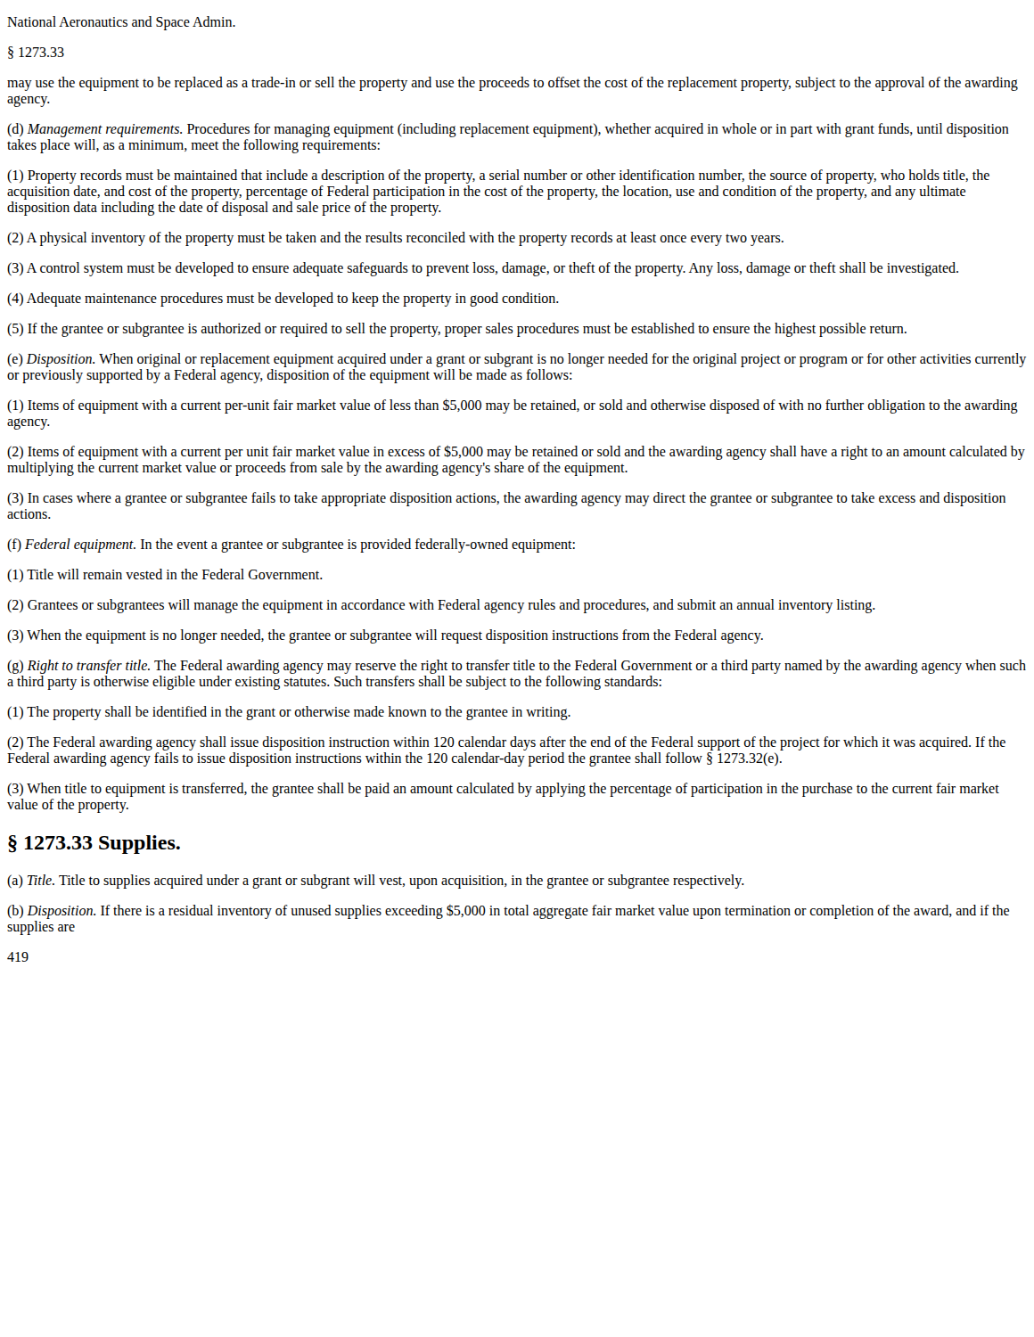National Aeronautics and Space Admin.
§ 1273.33
may use the equipment to be replaced as a trade-in or sell the property and use the proceeds to offset the cost of the replacement property, subject to the approval of the awarding agency.
(d) Management requirements. Procedures for managing equipment (including replacement equipment), whether acquired in whole or in part with grant funds, until disposition takes place will, as a minimum, meet the following requirements:
(1) Property records must be maintained that include a description of the property, a serial number or other identification number, the source of property, who holds title, the acquisition date, and cost of the property, percentage of Federal participation in the cost of the property, the location, use and condition of the property, and any ultimate disposition data including the date of disposal and sale price of the property.
(2) A physical inventory of the property must be taken and the results reconciled with the property records at least once every two years.
(3) A control system must be developed to ensure adequate safeguards to prevent loss, damage, or theft of the property. Any loss, damage or theft shall be investigated.
(4) Adequate maintenance procedures must be developed to keep the property in good condition.
(5) If the grantee or subgrantee is authorized or required to sell the property, proper sales procedures must be established to ensure the highest possible return.
(e) Disposition. When original or replacement equipment acquired under a grant or subgrant is no longer needed for the original project or program or for other activities currently or previously supported by a Federal agency, disposition of the equipment will be made as follows:
(1) Items of equipment with a current per-unit fair market value of less than $5,000 may be retained, or sold and otherwise disposed of with no further obligation to the awarding agency.
(2) Items of equipment with a current per unit fair market value in excess of $5,000 may be retained or sold and the awarding agency shall have a right to an amount calculated by multiplying the current market value or proceeds from sale by the awarding agency's share of the equipment.
(3) In cases where a grantee or subgrantee fails to take appropriate disposition actions, the awarding agency may direct the grantee or subgrantee to take excess and disposition actions.
(f) Federal equipment. In the event a grantee or subgrantee is provided federally-owned equipment:
(1) Title will remain vested in the Federal Government.
(2) Grantees or subgrantees will manage the equipment in accordance with Federal agency rules and procedures, and submit an annual inventory listing.
(3) When the equipment is no longer needed, the grantee or subgrantee will request disposition instructions from the Federal agency.
(g) Right to transfer title. The Federal awarding agency may reserve the right to transfer title to the Federal Government or a third party named by the awarding agency when such a third party is otherwise eligible under existing statutes. Such transfers shall be subject to the following standards:
(1) The property shall be identified in the grant or otherwise made known to the grantee in writing.
(2) The Federal awarding agency shall issue disposition instruction within 120 calendar days after the end of the Federal support of the project for which it was acquired. If the Federal awarding agency fails to issue disposition instructions within the 120 calendar-day period the grantee shall follow § 1273.32(e).
(3) When title to equipment is transferred, the grantee shall be paid an amount calculated by applying the percentage of participation in the purchase to the current fair market value of the property.
§ 1273.33 Supplies.
(a) Title. Title to supplies acquired under a grant or subgrant will vest, upon acquisition, in the grantee or subgrantee respectively.
(b) Disposition. If there is a residual inventory of unused supplies exceeding $5,000 in total aggregate fair market value upon termination or completion of the award, and if the supplies are
419